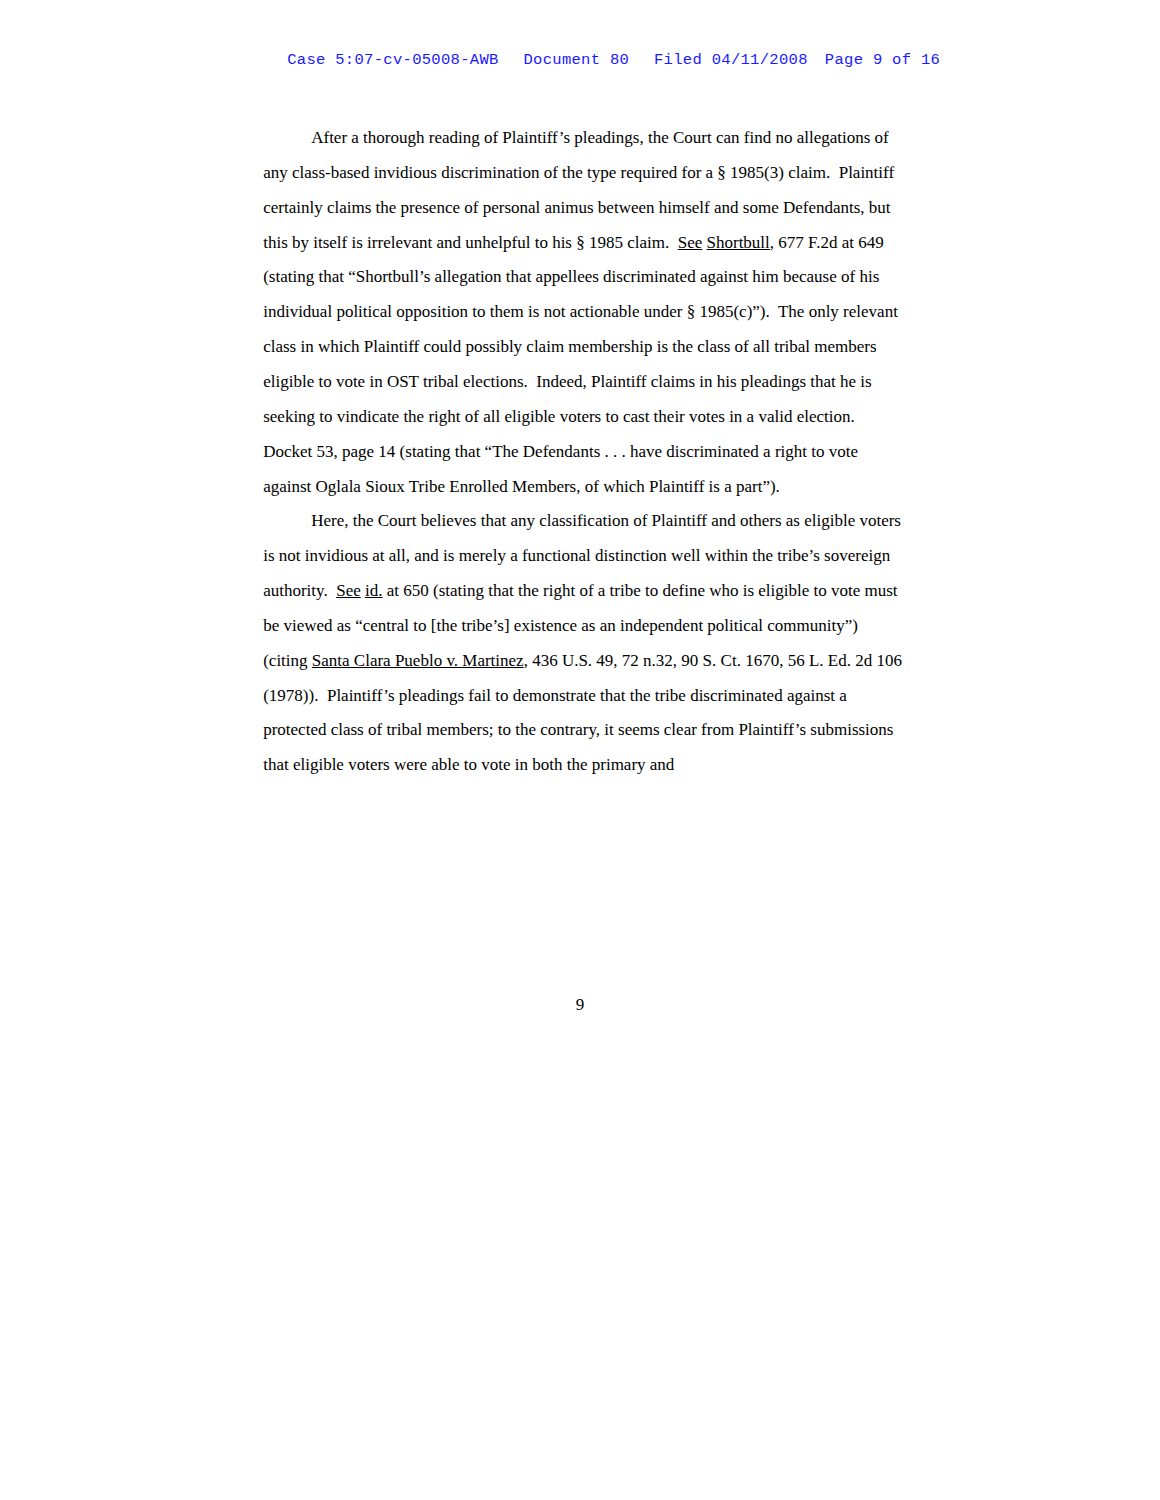Case 5:07-cv-05008-AWB Document 80 Filed 04/11/2008 Page 9 of 16
After a thorough reading of Plaintiff’s pleadings, the Court can find no allegations of any class-based invidious discrimination of the type required for a § 1985(3) claim. Plaintiff certainly claims the presence of personal animus between himself and some Defendants, but this by itself is irrelevant and unhelpful to his § 1985 claim. See Shortbull, 677 F.2d at 649 (stating that “Shortbull’s allegation that appellees discriminated against him because of his individual political opposition to them is not actionable under § 1985(c)”). The only relevant class in which Plaintiff could possibly claim membership is the class of all tribal members eligible to vote in OST tribal elections. Indeed, Plaintiff claims in his pleadings that he is seeking to vindicate the right of all eligible voters to cast their votes in a valid election. Docket 53, page 14 (stating that “The Defendants . . . have discriminated a right to vote against Oglala Sioux Tribe Enrolled Members, of which Plaintiff is a part”).
Here, the Court believes that any classification of Plaintiff and others as eligible voters is not invidious at all, and is merely a functional distinction well within the tribe’s sovereign authority. See id. at 650 (stating that the right of a tribe to define who is eligible to vote must be viewed as “central to [the tribe’s] existence as an independent political community”) (citing Santa Clara Pueblo v. Martinez, 436 U.S. 49, 72 n.32, 90 S. Ct. 1670, 56 L. Ed. 2d 106 (1978)). Plaintiff’s pleadings fail to demonstrate that the tribe discriminated against a protected class of tribal members; to the contrary, it seems clear from Plaintiff’s submissions that eligible voters were able to vote in both the primary and
9